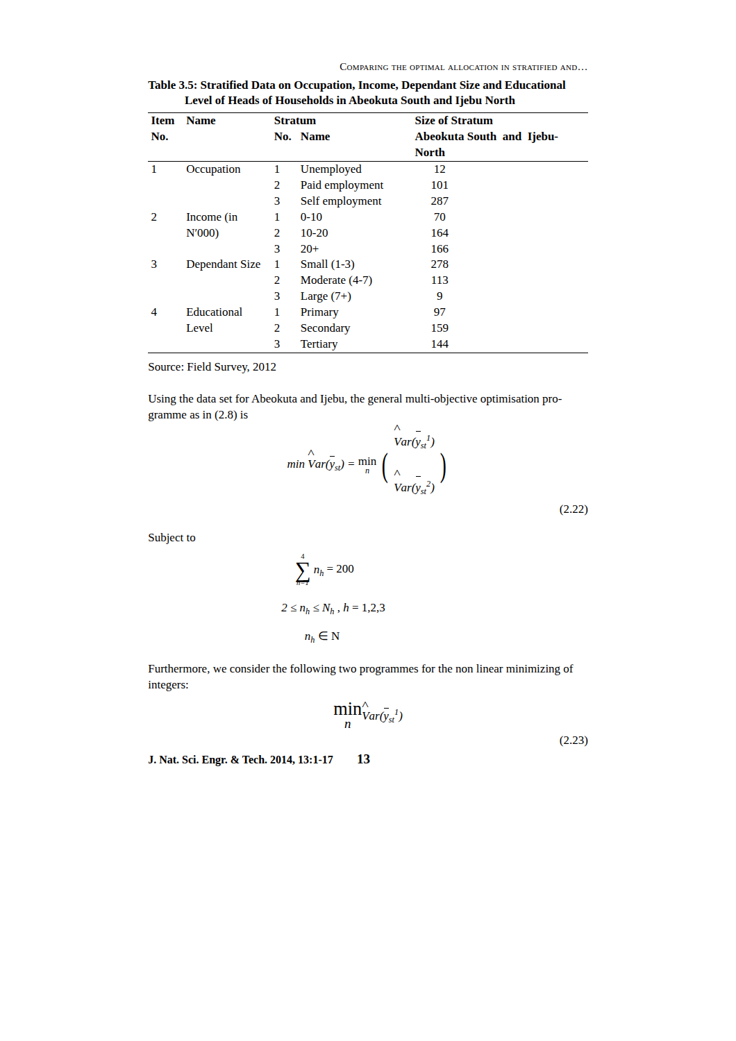Comparing the optimal allocation in stratified and…
Table 3.5: Stratified Data on Occupation, Income, Dependant Size and Educational Level of Heads of Households in Abeokuta South and Ijebu North
| Item | Name | Stratum | Size of Stratum |
| --- | --- | --- | --- |
| No. | | No. | Name | Abeokuta South and Ijebu-North |
| 1 | Occupation | 1 | Unemployed | 12 |
| | | 2 | Paid employment | 101 |
| | | 3 | Self employment | 287 |
| 2 | Income (in | 1 | 0-10 | 70 |
| | N′000) | 2 | 10-20 | 164 |
| | | 3 | 20+ | 166 |
| 3 | Dependant Size | 1 | Small (1-3) | 278 |
| | | 2 | Moderate (4-7) | 113 |
| | | 3 | Large (7+) | 9 |
| 4 | Educational | 1 | Primary | 97 |
| | Level | 2 | Secondary | 159 |
| | | 3 | Tertiary | 144 |
Source: Field Survey, 2012
Using the data set for Abeokuta and Ijebu, the general multi-objective optimisation pro-
gramme as in (2.8) is
min Var(yst) = min n ( Var(yst1)
Var(yst2) )
(2.22)
Subject to
4 ∑ h=1 nh = 200
2 ≤ nh ≤ Nh , h = 1,2,3
nh ∈ N
Furthermore, we consider the following two programmes for the non linear minimizing of integers:
min n Var(yst1)
(2.23)
J. Nat. Sci. Engr. & Tech. 2014, 13:1-17 13